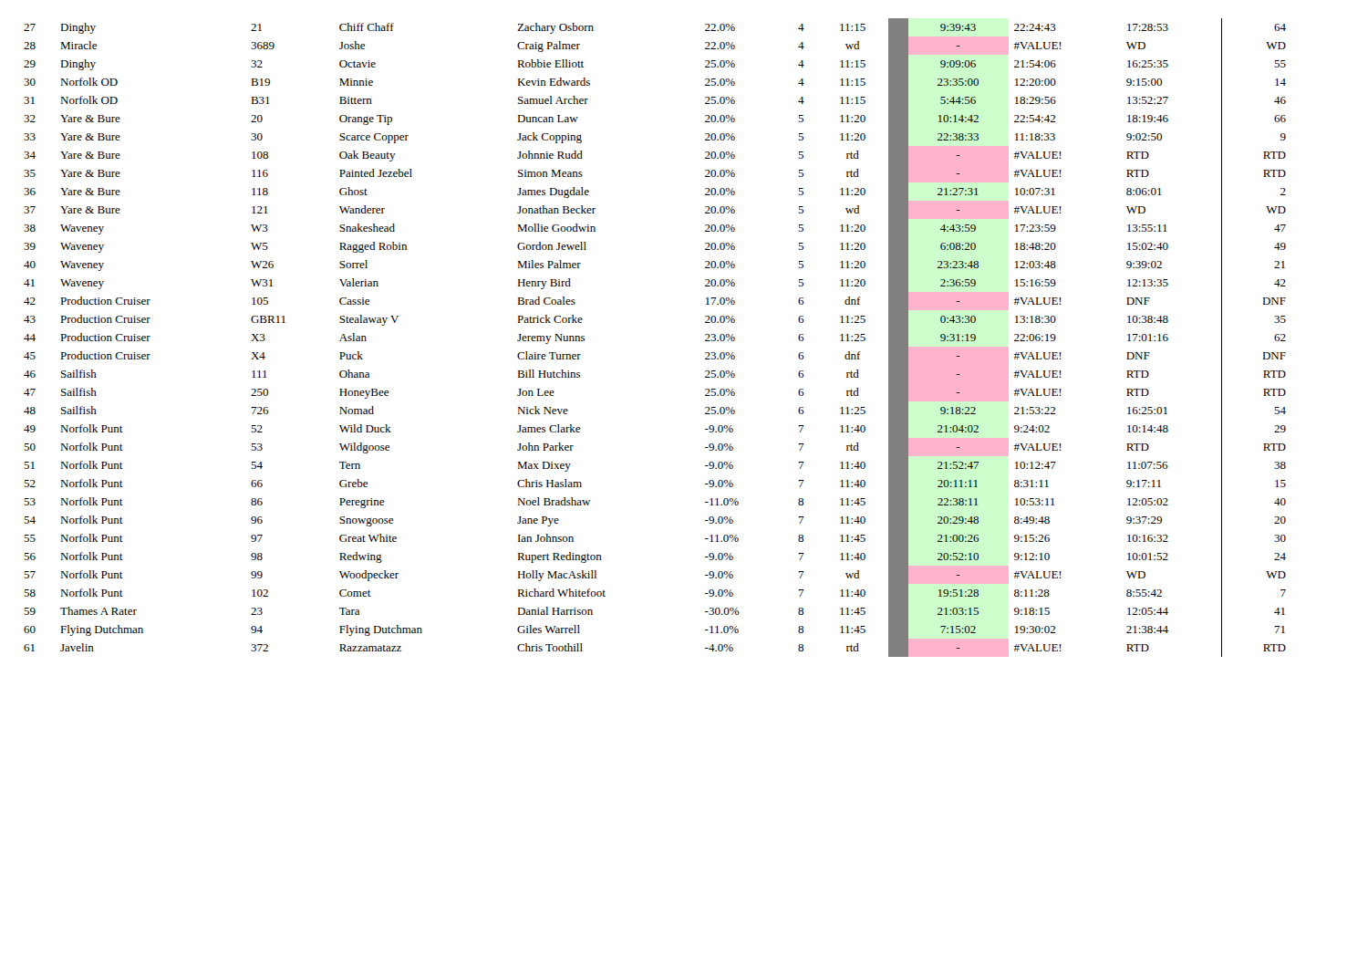| 27 | Dinghy | 21 | Chiff Chaff | Zachary Osborn | 22.0% | 4 | 11:15 | | 9:39:43 | 22:24:43 | 17:28:53 | 64 |
| 28 | Miracle | 3689 | Joshe | Craig Palmer | 22.0% | 4 | wd | | - | #VALUE! | WD | WD |
| 29 | Dinghy | 32 | Octavie | Robbie Elliott | 25.0% | 4 | 11:15 | | 9:09:06 | 21:54:06 | 16:25:35 | 55 |
| 30 | Norfolk OD | B19 | Minnie | Kevin Edwards | 25.0% | 4 | 11:15 | | 23:35:00 | 12:20:00 | 9:15:00 | 14 |
| 31 | Norfolk OD | B31 | Bittern | Samuel Archer | 25.0% | 4 | 11:15 | | 5:44:56 | 18:29:56 | 13:52:27 | 46 |
| 32 | Yare & Bure | 20 | Orange Tip | Duncan Law | 20.0% | 5 | 11:20 | | 10:14:42 | 22:54:42 | 18:19:46 | 66 |
| 33 | Yare & Bure | 30 | Scarce Copper | Jack Copping | 20.0% | 5 | 11:20 | | 22:38:33 | 11:18:33 | 9:02:50 | 9 |
| 34 | Yare & Bure | 108 | Oak Beauty | Johnnie Rudd | 20.0% | 5 | rtd | | - | #VALUE! | RTD | RTD |
| 35 | Yare & Bure | 116 | Painted Jezebel | Simon Means | 20.0% | 5 | rtd | | - | #VALUE! | RTD | RTD |
| 36 | Yare & Bure | 118 | Ghost | James Dugdale | 20.0% | 5 | 11:20 | | 21:27:31 | 10:07:31 | 8:06:01 | 2 |
| 37 | Yare & Bure | 121 | Wanderer | Jonathan Becker | 20.0% | 5 | wd | | - | #VALUE! | WD | WD |
| 38 | Waveney | W3 | Snakeshead | Mollie Goodwin | 20.0% | 5 | 11:20 | | 4:43:59 | 17:23:59 | 13:55:11 | 47 |
| 39 | Waveney | W5 | Ragged Robin | Gordon Jewell | 20.0% | 5 | 11:20 | | 6:08:20 | 18:48:20 | 15:02:40 | 49 |
| 40 | Waveney | W26 | Sorrel | Miles Palmer | 20.0% | 5 | 11:20 | | 23:23:48 | 12:03:48 | 9:39:02 | 21 |
| 41 | Waveney | W31 | Valerian | Henry Bird | 20.0% | 5 | 11:20 | | 2:36:59 | 15:16:59 | 12:13:35 | 42 |
| 42 | Production Cruiser | 105 | Cassie | Brad Coales | 17.0% | 6 | dnf | | - | #VALUE! | DNF | DNF |
| 43 | Production Cruiser | GBR11 | Stealaway V | Patrick Corke | 20.0% | 6 | 11:25 | | 0:43:30 | 13:18:30 | 10:38:48 | 35 |
| 44 | Production Cruiser | X3 | Aslan | Jeremy Nunns | 23.0% | 6 | 11:25 | | 9:31:19 | 22:06:19 | 17:01:16 | 62 |
| 45 | Production Cruiser | X4 | Puck | Claire Turner | 23.0% | 6 | dnf | | - | #VALUE! | DNF | DNF |
| 46 | Sailfish | 111 | Ohana | Bill Hutchins | 25.0% | 6 | rtd | | - | #VALUE! | RTD | RTD |
| 47 | Sailfish | 250 | HoneyBee | Jon Lee | 25.0% | 6 | rtd | | - | #VALUE! | RTD | RTD |
| 48 | Sailfish | 726 | Nomad | Nick Neve | 25.0% | 6 | 11:25 | | 9:18:22 | 21:53:22 | 16:25:01 | 54 |
| 49 | Norfolk Punt | 52 | Wild Duck | James Clarke | -9.0% | 7 | 11:40 | | 21:04:02 | 9:24:02 | 10:14:48 | 29 |
| 50 | Norfolk Punt | 53 | Wildgoose | John Parker | -9.0% | 7 | rtd | | - | #VALUE! | RTD | RTD |
| 51 | Norfolk Punt | 54 | Tern | Max Dixey | -9.0% | 7 | 11:40 | | 21:52:47 | 10:12:47 | 11:07:56 | 38 |
| 52 | Norfolk Punt | 66 | Grebe | Chris Haslam | -9.0% | 7 | 11:40 | | 20:11:11 | 8:31:11 | 9:17:11 | 15 |
| 53 | Norfolk Punt | 86 | Peregrine | Noel Bradshaw | -11.0% | 8 | 11:45 | | 22:38:11 | 10:53:11 | 12:05:02 | 40 |
| 54 | Norfolk Punt | 96 | Snowgoose | Jane Pye | -9.0% | 7 | 11:40 | | 20:29:48 | 8:49:48 | 9:37:29 | 20 |
| 55 | Norfolk Punt | 97 | Great White | Ian Johnson | -11.0% | 8 | 11:45 | | 21:00:26 | 9:15:26 | 10:16:32 | 30 |
| 56 | Norfolk Punt | 98 | Redwing | Rupert Redington | -9.0% | 7 | 11:40 | | 20:52:10 | 9:12:10 | 10:01:52 | 24 |
| 57 | Norfolk Punt | 99 | Woodpecker | Holly MacAskill | -9.0% | 7 | wd | | - | #VALUE! | WD | WD |
| 58 | Norfolk Punt | 102 | Comet | Richard Whitefoot | -9.0% | 7 | 11:40 | | 19:51:28 | 8:11:28 | 8:55:42 | 7 |
| 59 | Thames A Rater | 23 | Tara | Danial Harrison | -30.0% | 8 | 11:45 | | 21:03:15 | 9:18:15 | 12:05:44 | 41 |
| 60 | Flying Dutchman | 94 | Flying Dutchman | Giles Warrell | -11.0% | 8 | 11:45 | | 7:15:02 | 19:30:02 | 21:38:44 | 71 |
| 61 | Javelin | 372 | Razzamatazz | Chris Toothill | -4.0% | 8 | rtd | | - | #VALUE! | RTD | RTD |